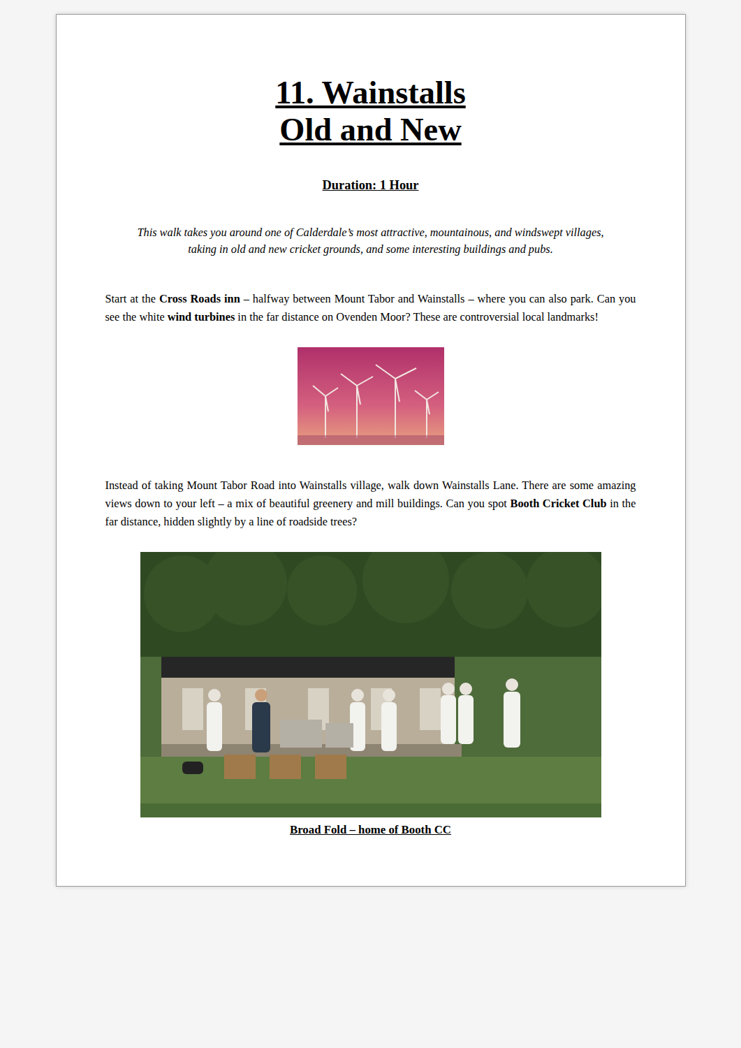11. Wainstalls Old and New
Duration: 1 Hour
This walk takes you around one of Calderdale’s most attractive, mountainous, and windswept villages, taking in old and new cricket grounds, and some interesting buildings and pubs.
Start at the Cross Roads inn – halfway between Mount Tabor and Wainstalls – where you can also park. Can you see the white wind turbines in the far distance on Ovenden Moor? These are controversial local landmarks!
Instead of taking Mount Tabor Road into Wainstalls village, walk down Wainstalls Lane. There are some amazing views down to your left – a mix of beautiful greenery and mill buildings. Can you spot Booth Cricket Club in the far distance, hidden slightly by a line of roadside trees?
Broad Fold – home of Booth CC